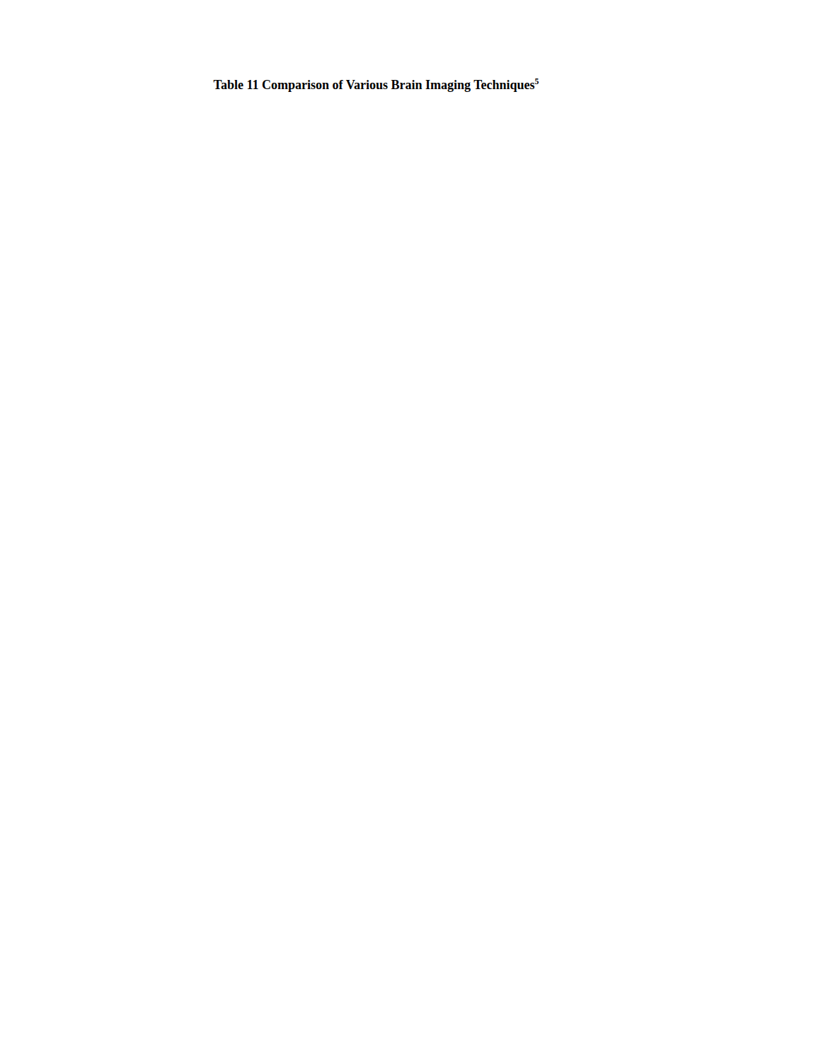Table 11 Comparison of Various Brain Imaging Techniques5